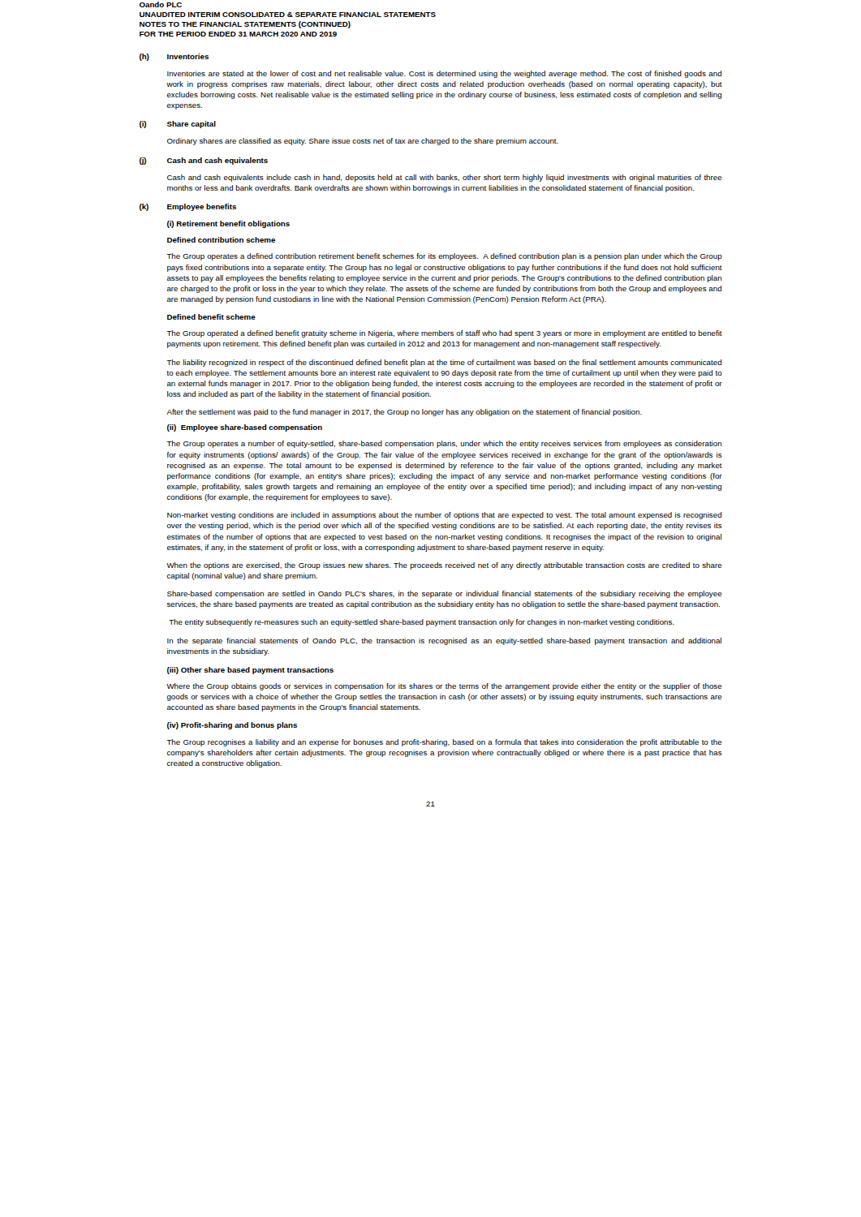Oando PLC
UNAUDITED INTERIM CONSOLIDATED & SEPARATE FINANCIAL STATEMENTS
NOTES TO THE FINANCIAL STATEMENTS (CONTINUED)
FOR THE PERIOD ENDED 31 MARCH 2020 AND 2019
(h)
Inventories
Inventories are stated at the lower of cost and net realisable value. Cost is determined using the weighted average method. The cost of finished goods and work in progress comprises raw materials, direct labour, other direct costs and related production overheads (based on normal operating capacity), but excludes borrowing costs. Net realisable value is the estimated selling price in the ordinary course of business, less estimated costs of completion and selling expenses.
(i)
Share capital
Ordinary shares are classified as equity. Share issue costs net of tax are charged to the share premium account.
(j)
Cash and cash equivalents
Cash and cash equivalents include cash in hand, deposits held at call with banks, other short term highly liquid investments with original maturities of three months or less and bank overdrafts. Bank overdrafts are shown within borrowings in current liabilities in the consolidated statement of financial position.
(k)
Employee benefits
(i) Retirement benefit obligations
Defined contribution scheme
The Group operates a defined contribution retirement benefit schemes for its employees. A defined contribution plan is a pension plan under which the Group pays fixed contributions into a separate entity. The Group has no legal or constructive obligations to pay further contributions if the fund does not hold sufficient assets to pay all employees the benefits relating to employee service in the current and prior periods. The Group's contributions to the defined contribution plan are charged to the profit or loss in the year to which they relate. The assets of the scheme are funded by contributions from both the Group and employees and are managed by pension fund custodians in line with the National Pension Commission (PenCom) Pension Reform Act (PRA).
Defined benefit scheme
The Group operated a defined benefit gratuity scheme in Nigeria, where members of staff who had spent 3 years or more in employment are entitled to benefit payments upon retirement. This defined benefit plan was curtailed in 2012 and 2013 for management and non-management staff respectively.
The liability recognized in respect of the discontinued defined benefit plan at the time of curtailment was based on the final settlement amounts communicated to each employee. The settlement amounts bore an interest rate equivalent to 90 days deposit rate from the time of curtailment up until when they were paid to an external funds manager in 2017. Prior to the obligation being funded, the interest costs accruing to the employees are recorded in the statement of profit or loss and included as part of the liability in the statement of financial position.
After the settlement was paid to the fund manager in 2017, the Group no longer has any obligation on the statement of financial position.
(ii) Employee share-based compensation
The Group operates a number of equity-settled, share-based compensation plans, under which the entity receives services from employees as consideration for equity instruments (options/ awards) of the Group. The fair value of the employee services received in exchange for the grant of the option/awards is recognised as an expense. The total amount to be expensed is determined by reference to the fair value of the options granted, including any market performance conditions (for example, an entity's share prices); excluding the impact of any service and non-market performance vesting conditions (for example, profitability, sales growth targets and remaining an employee of the entity over a specified time period); and including impact of any non-vesting conditions (for example, the requirement for employees to save).
Non-market vesting conditions are included in assumptions about the number of options that are expected to vest. The total amount expensed is recognised over the vesting period, which is the period over which all of the specified vesting conditions are to be satisfied. At each reporting date, the entity revises its estimates of the number of options that are expected to vest based on the non-market vesting conditions. It recognises the impact of the revision to original estimates, if any, in the statement of profit or loss, with a corresponding adjustment to share-based payment reserve in equity.
When the options are exercised, the Group issues new shares. The proceeds received net of any directly attributable transaction costs are credited to share capital (nominal value) and share premium.
Share-based compensation are settled in Oando PLC's shares, in the separate or individual financial statements of the subsidiary receiving the employee services, the share based payments are treated as capital contribution as the subsidiary entity has no obligation to settle the share-based payment transaction.
The entity subsequently re-measures such an equity-settled share-based payment transaction only for changes in non-market vesting conditions.
In the separate financial statements of Oando PLC, the transaction is recognised as an equity-settled share-based payment transaction and additional investments in the subsidiary.
(iii) Other share based payment transactions
Where the Group obtains goods or services in compensation for its shares or the terms of the arrangement provide either the entity or the supplier of those goods or services with a choice of whether the Group settles the transaction in cash (or other assets) or by issuing equity instruments, such transactions are accounted as share based payments in the Group's financial statements.
(iv) Profit-sharing and bonus plans
The Group recognises a liability and an expense for bonuses and profit-sharing, based on a formula that takes into consideration the profit attributable to the company's shareholders after certain adjustments. The group recognises a provision where contractually obliged or where there is a past practice that has created a constructive obligation.
21